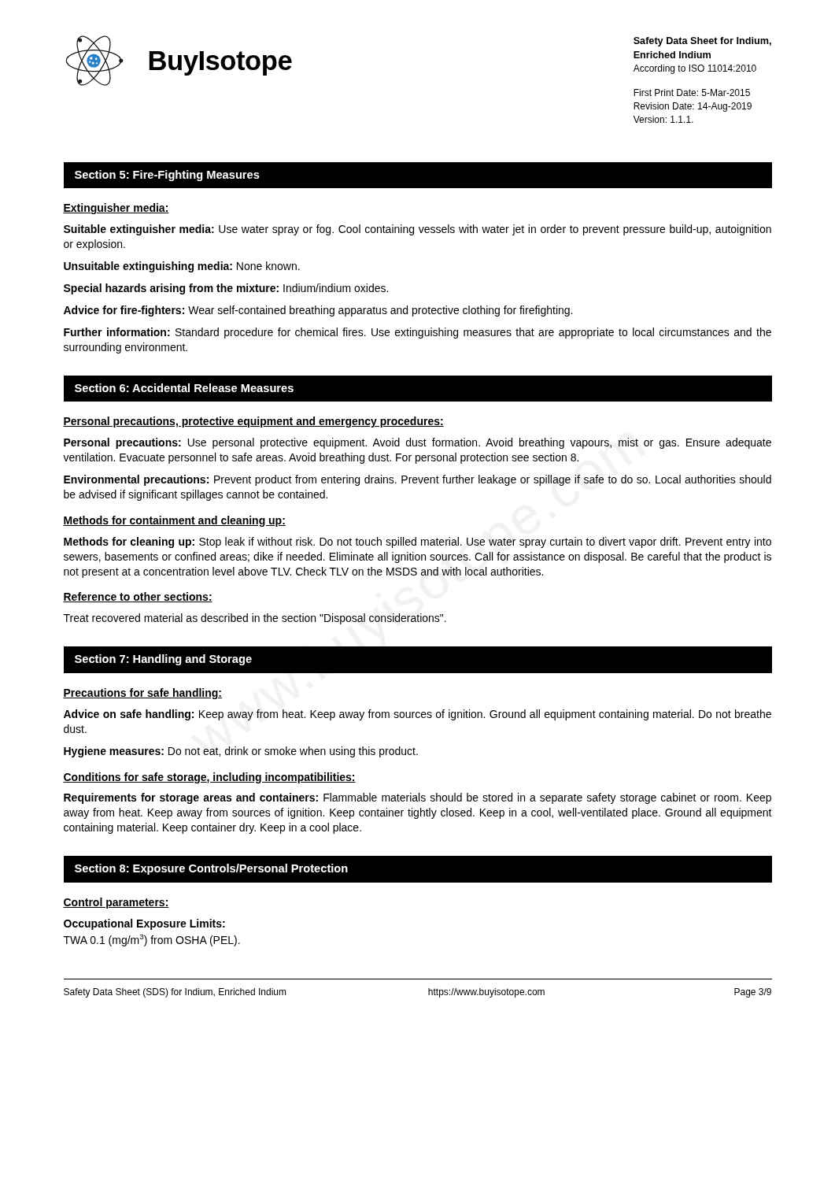www.buyisotope.com
BuyIsotope
Safety Data Sheet for Indium,
Enriched Indium
According to ISO 11014:2010
First Print Date: 5-Mar-2015
Revision Date: 14-Aug-2019
Version: 1.1.1.
Section 5: Fire-Fighting Measures
Extinguisher media:
Suitable extinguisher media: Use water spray or fog. Cool containing vessels with water jet in order to prevent pressure build-up, autoignition or explosion.
Unsuitable extinguishing media: None known.
Special hazards arising from the mixture: Indium/indium oxides.
Advice for fire-fighters: Wear self-contained breathing apparatus and protective clothing for firefighting.
Further information: Standard procedure for chemical fires. Use extinguishing measures that are appropriate to local circumstances and the surrounding environment.
Section 6: Accidental Release Measures
Personal precautions, protective equipment and emergency procedures:
Personal precautions: Use personal protective equipment. Avoid dust formation. Avoid breathing vapours, mist or gas. Ensure adequate ventilation. Evacuate personnel to safe areas. Avoid breathing dust. For personal protection see section 8.
Environmental precautions: Prevent product from entering drains. Prevent further leakage or spillage if safe to do so. Local authorities should be advised if significant spillages cannot be contained.
Methods for containment and cleaning up:
Methods for cleaning up: Stop leak if without risk. Do not touch spilled material. Use water spray curtain to divert vapor drift. Prevent entry into sewers, basements or confined areas; dike if needed. Eliminate all ignition sources. Call for assistance on disposal. Be careful that the product is not present at a concentration level above TLV. Check TLV on the MSDS and with local authorities.
Reference to other sections:
Treat recovered material as described in the section "Disposal considerations".
Section 7: Handling and Storage
Precautions for safe handling:
Advice on safe handling: Keep away from heat. Keep away from sources of ignition. Ground all equipment containing material. Do not breathe dust.
Hygiene measures: Do not eat, drink or smoke when using this product.
Conditions for safe storage, including incompatibilities:
Requirements for storage areas and containers: Flammable materials should be stored in a separate safety storage cabinet or room. Keep away from heat. Keep away from sources of ignition. Keep container tightly closed. Keep in a cool, well-ventilated place. Ground all equipment containing material. Keep container dry. Keep in a cool place.
Section 8: Exposure Controls/Personal Protection
Control parameters:
Occupational Exposure Limits:
TWA 0.1 (mg/m3) from OSHA (PEL).
Safety Data Sheet (SDS) for Indium, Enriched Indium
https://www.buyisotope.com
Page 3/9